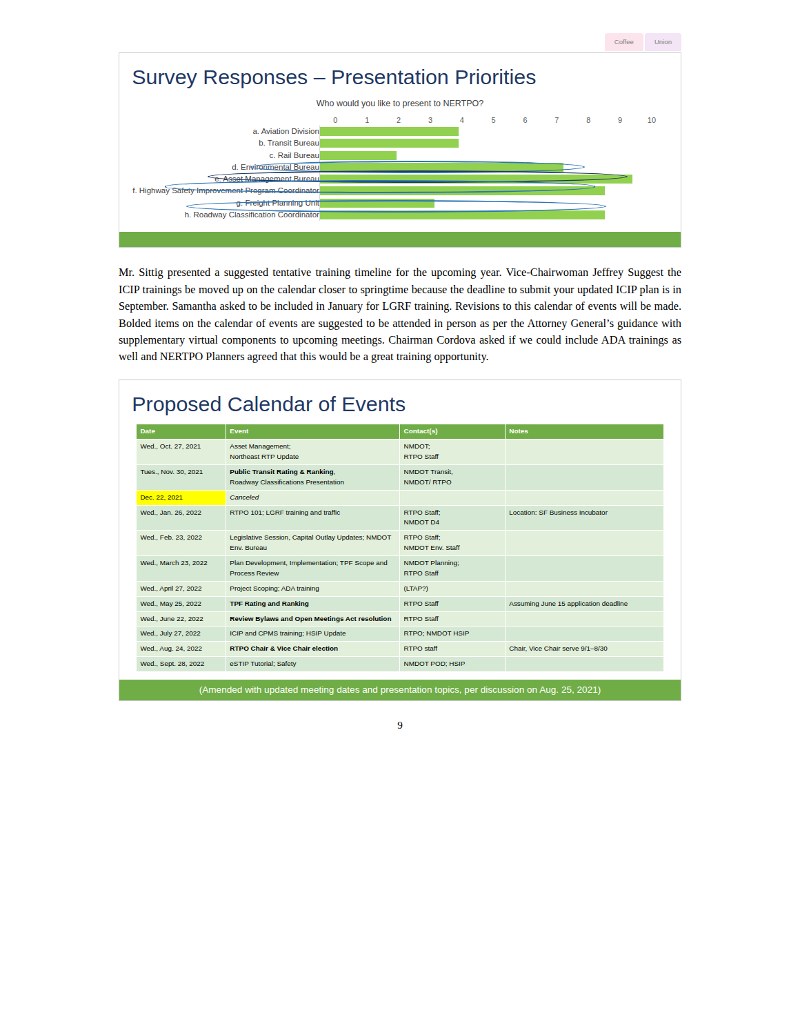Coffee Union
Survey Responses – Presentation Priorities
Who would you like to present to NERTPO?
| | 0 1 2 3 4 5 6 7 8 9 10 |
| a. Aviation Division | |
| b. Transit Bureau | |
| c. Rail Bureau | |
| d. Environmental Bureau | |
| e. Asset Management Bureau | |
| f. Highway Safety Improvement Program Coordinator | |
| g. Freight Planning Unit | |
| h. Roadway Classification Coordinator | |
Mr. Sittig presented a suggested tentative training timeline for the upcoming year. Vice-Chairwoman Jeffrey Suggest the ICIP trainings be moved up on the calendar closer to springtime because the deadline to submit your updated ICIP plan is in September. Samantha asked to be included in January for LGRF training. Revisions to this calendar of events will be made. Bolded items on the calendar of events are suggested to be attended in person as per the Attorney General’s guidance with supplementary virtual components to upcoming meetings. Chairman Cordova asked if we could include ADA trainings as well and NERTPO Planners agreed that this would be a great training opportunity.
Proposed Calendar of Events
| Date | Event | Contact(s) | Notes |
| --- | --- | --- | --- |
| Wed., Oct. 27, 2021 | Asset Management; Northeast RTP Update | NMDOT; RTPO Staff | |
| Tues., Nov. 30, 2021 | Public Transit Rating & Ranking , Roadway Classifications Presentation | NMDOT Transit, NMDOT/ RTPO | |
| Dec. 22, 2021 | Canceled | | |
| Wed., Jan. 26, 2022 | RTPO 101; LGRF training and traffic | RTPO Staff; NMDOT D4 | Location: SF Business Incubator |
| Wed., Feb. 23, 2022 | Legislative Session, Capital Outlay Updates; NMDOT Env. Bureau | RTPO Staff; NMDOT Env. Staff | |
| Wed., March 23, 2022 | Plan Development, Implementation; TPF Scope and Process Review | NMDOT Planning; RTPO Staff | |
| Wed., April 27, 2022 | Project Scoping; ADA training | (LTAP?) | |
| Wed., May 25, 2022 | TPF Rating and Ranking | RTPO Staff | Assuming June 15 application deadline |
| Wed., June 22, 2022 | Review Bylaws and Open Meetings Act resolution | RTPO Staff | |
| Wed., July 27, 2022 | ICIP and CPMS training; HSIP Update | RTPO; NMDOT HSIP | |
| Wed., Aug. 24, 2022 | RTPO Chair & Vice Chair election | RTPO staff | Chair, Vice Chair serve 9/1–8/30 |
| Wed., Sept. 28, 2022 | eSTIP Tutorial; Safety | NMDOT POD; HSIP | |
(Amended with updated meeting dates and presentation topics, per discussion on Aug. 25, 2021)
9